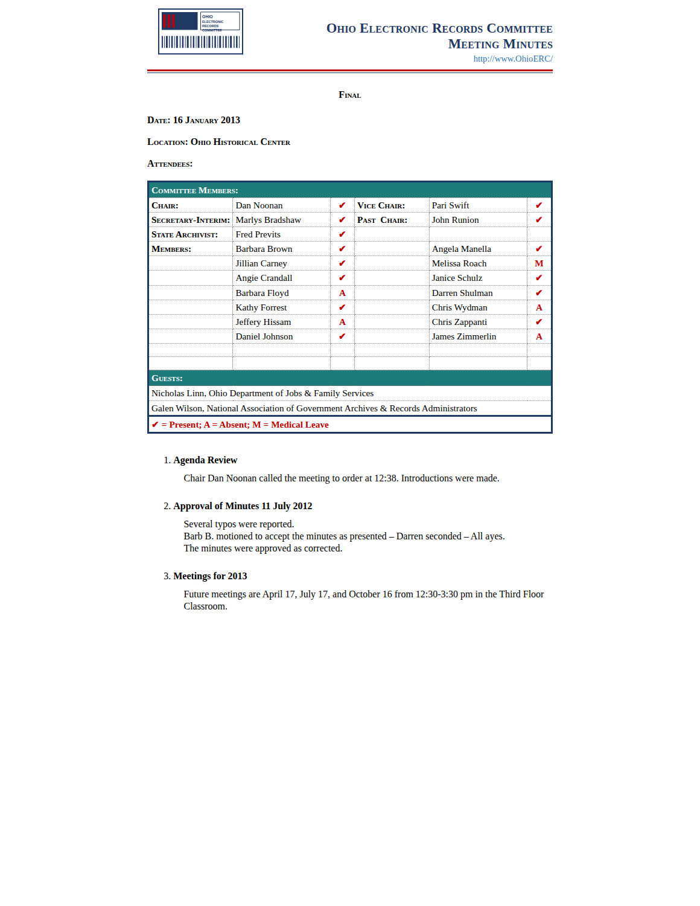Ohio Electronic Records Committee
Meeting Minutes
http://www.OhioERC/
Final
Date: 16 January 2013
Location: Ohio Historical Center
Attendees:
| Committee Members: |
| Chair: | Dan Noonan | ✔ | Vice Chair: | Pari Swift | ✔ |
| Secretary-Interim: | Marlys Bradshaw | ✔ | Past Chair: | John Runion | ✔ |
| State Archivist: | Fred Previts | ✔ | | | |
| Members: | Barbara Brown | ✔ | | Angela Manella | ✔ |
| | Jillian Carney | ✔ | | Melissa Roach | M |
| | Angie Crandall | ✔ | | Janice Schulz | ✔ |
| | Barbara Floyd | A | | Darren Shulman | ✔ |
| | Kathy Forrest | ✔ | | Chris Wydman | A |
| | Jeffery Hissam | A | | Chris Zappanti | ✔ |
| | Daniel Johnson | ✔ | | James Zimmerlin | A |
| Guests: |
| Nicholas Linn, Ohio Department of Jobs & Family Services |
| Galen Wilson, National Association of Government Archives & Records Administrators |
| ✔ = Present; A = Absent; M = Medical Leave |
Agenda Review
Chair Dan Noonan called the meeting to order at 12:38. Introductions were made.
Approval of Minutes 11 July 2012
Several typos were reported.
Barb B. motioned to accept the minutes as presented – Darren seconded – All ayes.
The minutes were approved as corrected.
Meetings for 2013
Future meetings are April 17, July 17, and October 16 from 12:30-3:30 pm in the Third Floor Classroom.